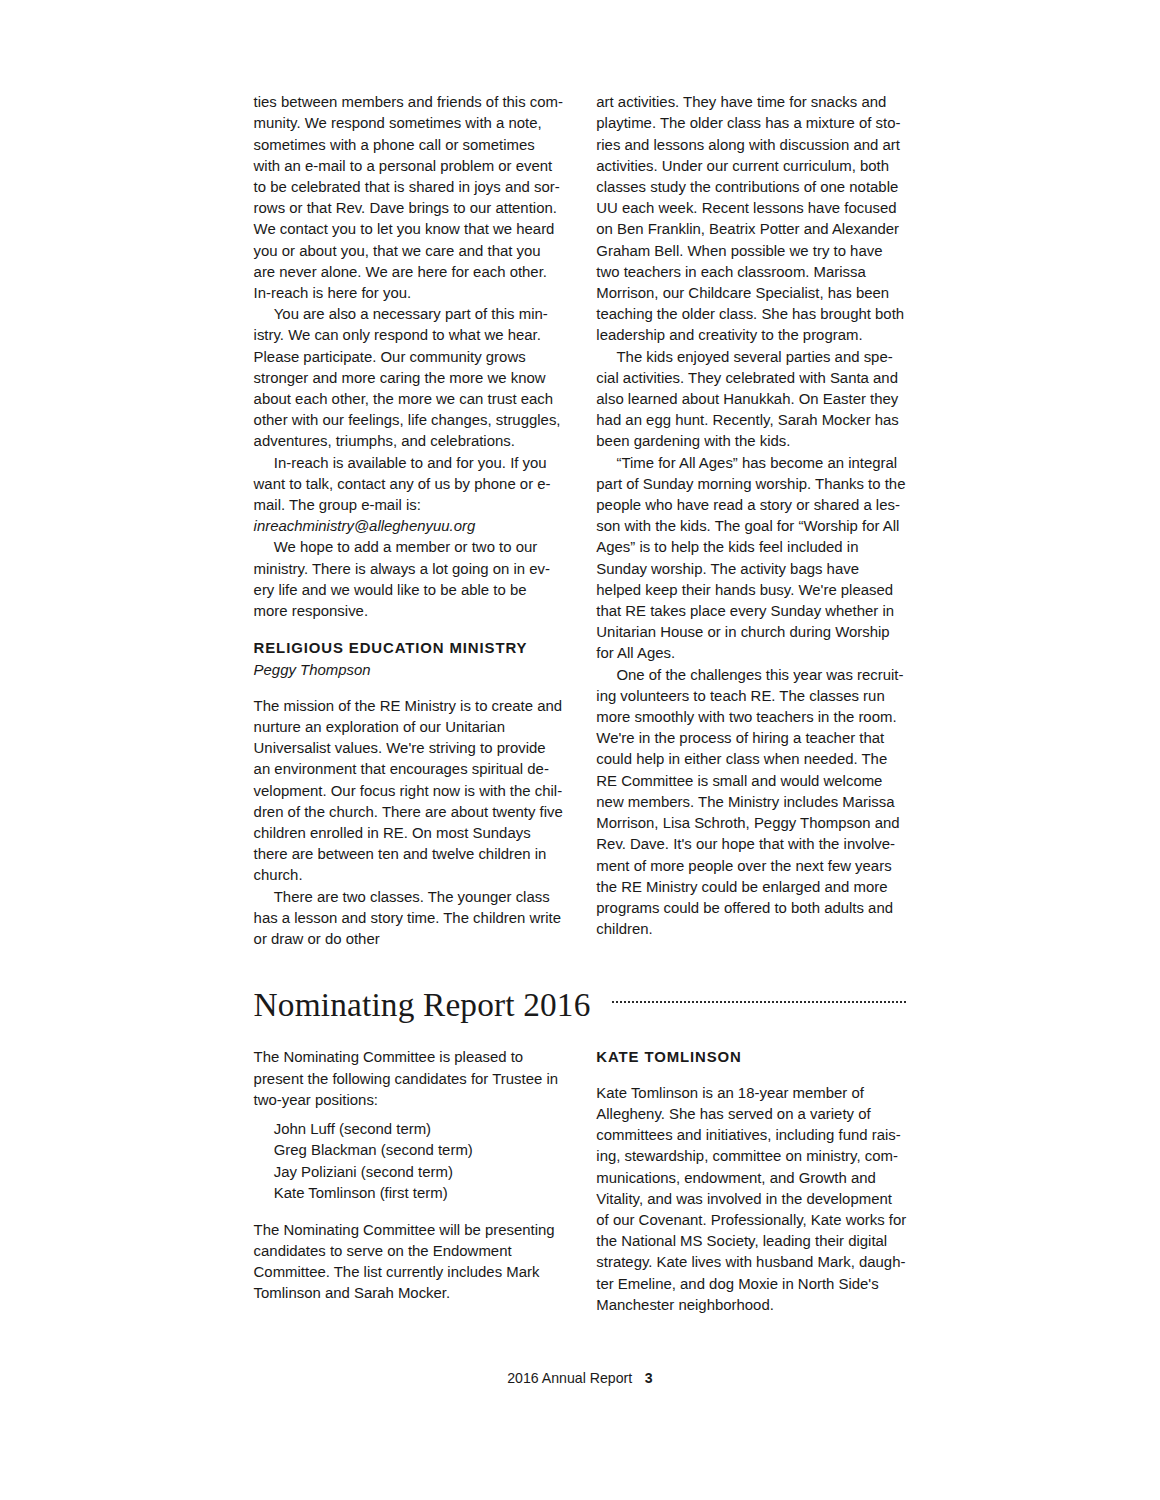ties between members and friends of this community. We respond sometimes with a note, sometimes with a phone call or sometimes with an e-mail to a personal problem or event to be celebrated that is shared in joys and sorrows or that Rev. Dave brings to our attention. We contact you to let you know that we heard you or about you, that we care and that you are never alone. We are here for each other. In-reach is here for you.
You are also a necessary part of this ministry. We can only respond to what we hear. Please participate. Our community grows stronger and more caring the more we know about each other, the more we can trust each other with our feelings, life changes, struggles, adventures, triumphs, and celebrations.
In-reach is available to and for you. If you want to talk, contact any of us by phone or e-mail. The group e-mail is: inreachministry@alleghenyuu.org
We hope to add a member or two to our ministry. There is always a lot going on in every life and we would like to be able to be more responsive.
Religious Education Ministry
Peggy Thompson
The mission of the RE Ministry is to create and nurture an exploration of our Unitarian Universalist values. We're striving to provide an environment that encourages spiritual development. Our focus right now is with the children of the church. There are about twenty five children enrolled in RE. On most Sundays there are between ten and twelve children in church.
There are two classes. The younger class has a lesson and story time. The children write or draw or do other
art activities. They have time for snacks and playtime. The older class has a mixture of stories and lessons along with discussion and art activities. Under our current curriculum, both classes study the contributions of one notable UU each week. Recent lessons have focused on Ben Franklin, Beatrix Potter and Alexander Graham Bell. When possible we try to have two teachers in each classroom. Marissa Morrison, our Childcare Specialist, has been teaching the older class. She has brought both leadership and creativity to the program.
The kids enjoyed several parties and special activities. They celebrated with Santa and also learned about Hanukkah. On Easter they had an egg hunt. Recently, Sarah Mocker has been gardening with the kids.
“Time for All Ages” has become an integral part of Sunday morning worship. Thanks to the people who have read a story or shared a lesson with the kids. The goal for “Worship for All Ages” is to help the kids feel included in Sunday worship. The activity bags have helped keep their hands busy. We're pleased that RE takes place every Sunday whether in Unitarian House or in church during Worship for All Ages.
One of the challenges this year was recruiting volunteers to teach RE. The classes run more smoothly with two teachers in the room. We're in the process of hiring a teacher that could help in either class when needed. The RE Committee is small and would welcome new members. The Ministry includes Marissa Morrison, Lisa Schroth, Peggy Thompson and Rev. Dave. It's our hope that with the involvement of more people over the next few years the RE Ministry could be enlarged and more programs could be offered to both adults and children.
Nominating Report 2016
The Nominating Committee is pleased to present the following candidates for Trustee in two-year positions:
John Luff (second term)
Greg Blackman (second term)
Jay Poliziani (second term)
Kate Tomlinson (first term)
The Nominating Committee will be presenting candidates to serve on the Endowment Committee. The list currently includes Mark Tomlinson and Sarah Mocker.
Kate Tomlinson
Kate Tomlinson is an 18-year member of Allegheny. She has served on a variety of committees and initiatives, including fund raising, stewardship, committee on ministry, communications, endowment, and Growth and Vitality, and was involved in the development of our Covenant. Professionally, Kate works for the National MS Society, leading their digital strategy. Kate lives with husband Mark, daughter Emeline, and dog Moxie in North Side's Manchester neighborhood.
2016 Annual Report 3